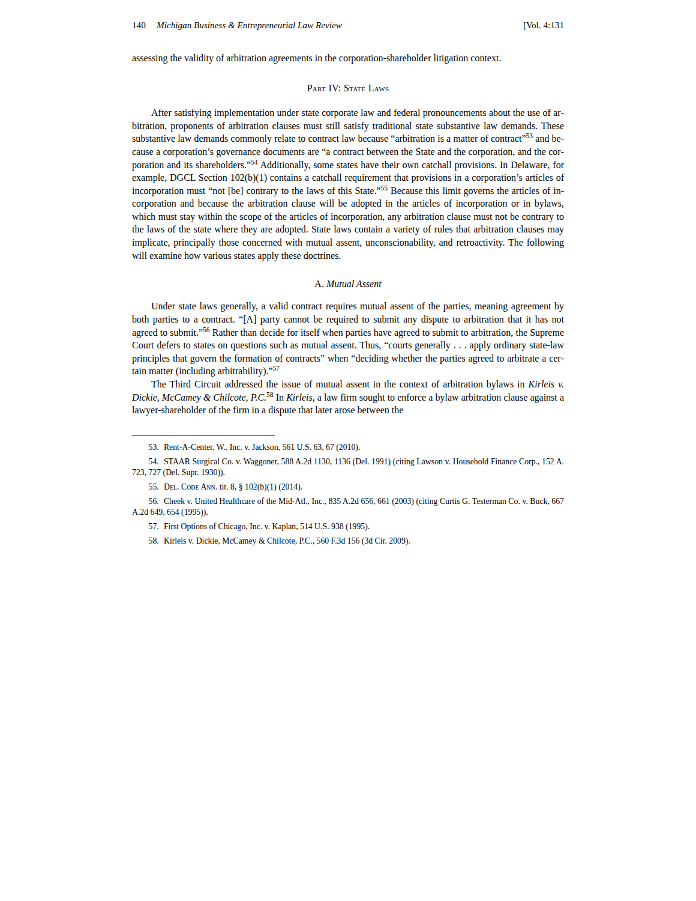140 Michigan Business & Entrepreneurial Law Review [Vol. 4:131
assessing the validity of arbitration agreements in the corporation-shareholder litigation context.
Part IV: State Laws
After satisfying implementation under state corporate law and federal pronouncements about the use of arbitration, proponents of arbitration clauses must still satisfy traditional state substantive law demands. These substantive law demands commonly relate to contract law because “arbitration is a matter of contract”53 and because a corporation’s governance documents are “a contract between the State and the corporation, and the corporation and its shareholders.”54 Additionally, some states have their own catchall provisions. In Delaware, for example, DGCL Section 102(b)(1) contains a catchall requirement that provisions in a corporation’s articles of incorporation must “not [be] contrary to the laws of this State.”55 Because this limit governs the articles of incorporation and because the arbitration clause will be adopted in the articles of incorporation or in bylaws, which must stay within the scope of the articles of incorporation, any arbitration clause must not be contrary to the laws of the state where they are adopted. State laws contain a variety of rules that arbitration clauses may implicate, principally those concerned with mutual assent, unconscionability, and retroactivity. The following will examine how various states apply these doctrines.
A. Mutual Assent
Under state laws generally, a valid contract requires mutual assent of the parties, meaning agreement by both parties to a contract. “[A] party cannot be required to submit any dispute to arbitration that it has not agreed to submit.”56 Rather than decide for itself when parties have agreed to submit to arbitration, the Supreme Court defers to states on questions such as mutual assent. Thus, “courts generally . . . apply ordinary state-law principles that govern the formation of contracts” when “deciding whether the parties agreed to arbitrate a certain matter (including arbitrability).”57
The Third Circuit addressed the issue of mutual assent in the context of arbitration bylaws in Kirleis v. Dickie, McCamey & Chilcote, P.C.58 In Kirleis, a law firm sought to enforce a bylaw arbitration clause against a lawyer-shareholder of the firm in a dispute that later arose between the
53. Rent-A-Center, W., Inc. v. Jackson, 561 U.S. 63, 67 (2010).
54. STAAR Surgical Co. v. Waggoner, 588 A.2d 1130, 1136 (Del. 1991) (citing Lawson v. Household Finance Corp., 152 A. 723, 727 (Del. Supr. 1930)).
55. Del. Code Ann. tit. 8, § 102(b)(1) (2014).
56. Cheek v. United Healthcare of the Mid-Atl., Inc., 835 A.2d 656, 661 (2003) (citing Curtis G. Testerman Co. v. Buck, 667 A.2d 649, 654 (1995)).
57. First Options of Chicago, Inc. v. Kaplan, 514 U.S. 938 (1995).
58. Kirleis v. Dickie, McCamey & Chilcote, P.C., 560 F.3d 156 (3d Cir. 2009).